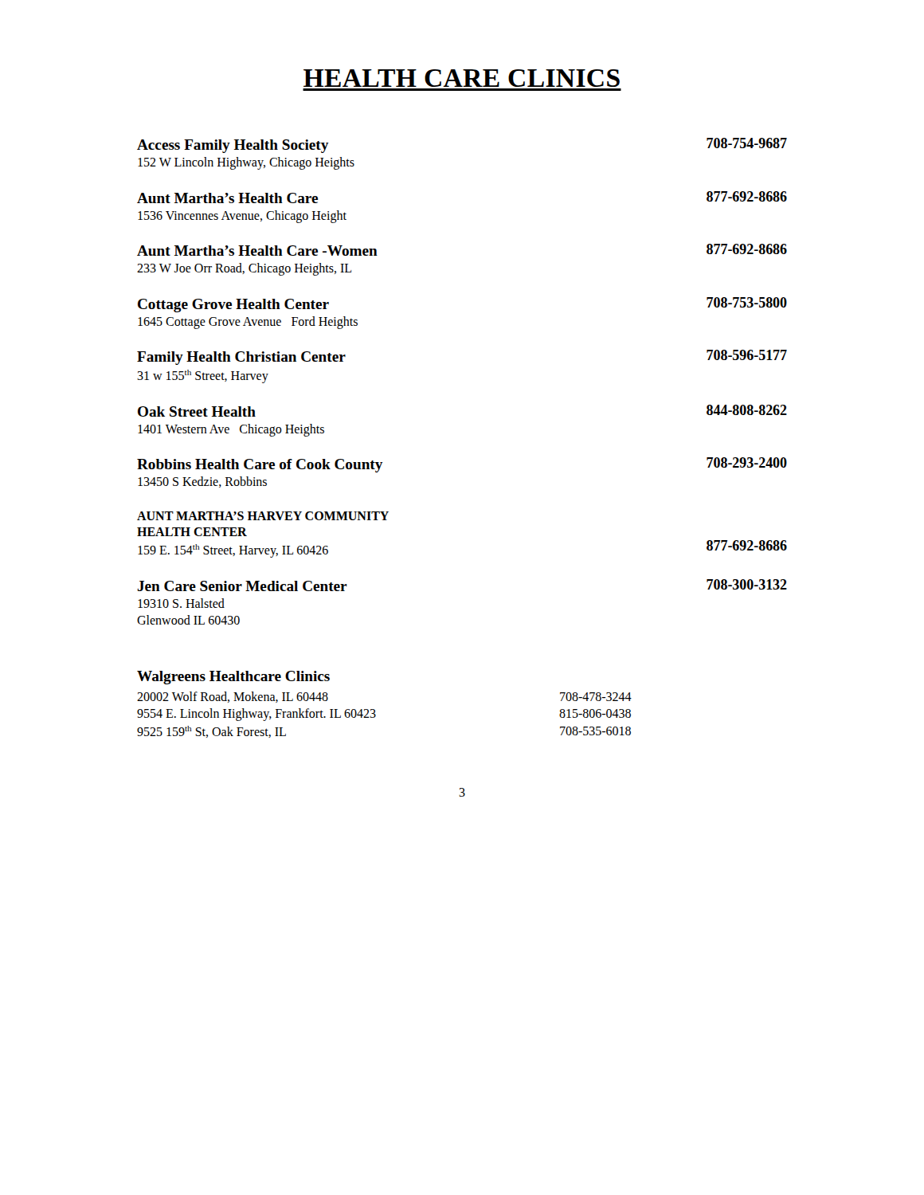HEALTH CARE CLINICS
| Access Family Health Society 152 W Lincoln Highway, Chicago Heights | 708-754-9687 |
| Aunt Martha’s Health Care 1536 Vincennes Avenue, Chicago Height | 877-692-8686 |
| Aunt Martha’s Health Care -Women 233 W Joe Orr Road, Chicago Heights, IL | 877-692-8686 |
| Cottage Grove Health Center 1645 Cottage Grove Avenue Ford Heights | 708-753-5800 |
| Family Health Christian Center 31 w 155 th Street, Harvey | 708-596-5177 |
| Oak Street Health 1401 Western Ave Chicago Heights | 844-808-8262 |
| Robbins Health Care of Cook County 13450 S Kedzie, Robbins | 708-293-2400 |
| Aunt Martha’s Harvey Community Health Center 159 E. 154 th Street, Harvey, IL 60426 | 877-692-8686 |
| Jen Care Senior Medical Center 19310 S. Halsted Glenwood IL 60430 | 708-300-3132 |
Walgreens Healthcare Clinics
| 20002 Wolf Road, Mokena, IL 60448 | 708-478-3244 |
| 9554 E. Lincoln Highway, Frankfort. IL 60423 | 815-806-0438 |
| 9525 159 th St, Oak Forest, IL | 708-535-6018 |
3